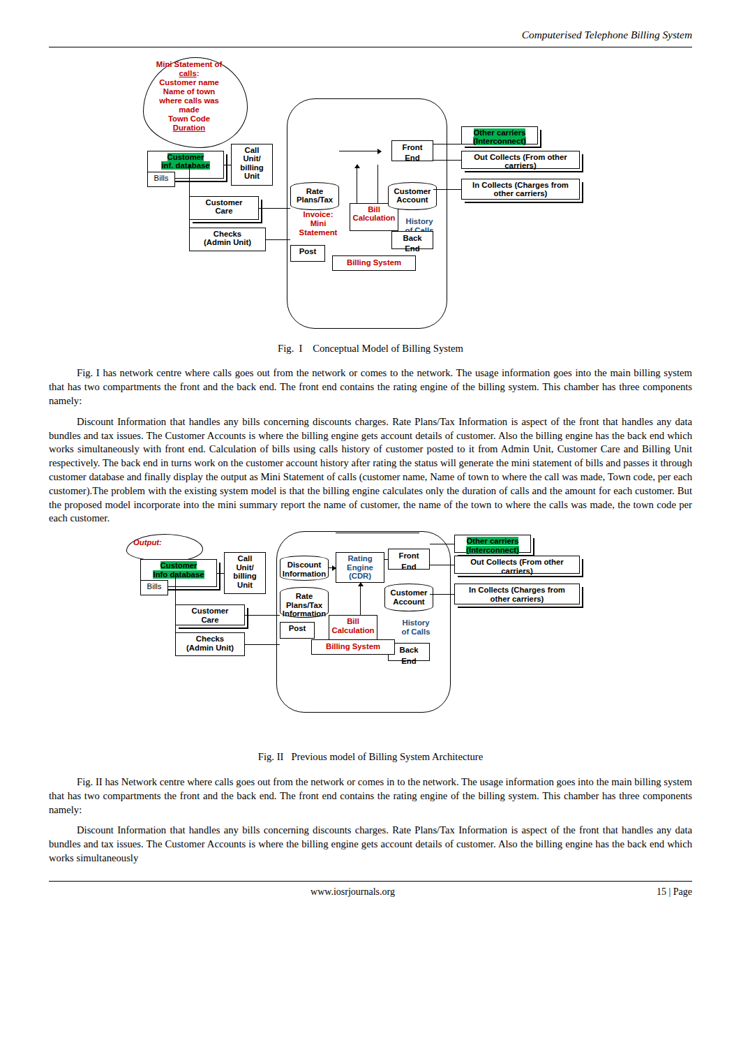Computerised Telephone Billing System
Mini Statement of
calls:
Customer name
Name of town
where calls was
made
Town Code
Duration
Customer
inf. database
Bills
Call
Unit/
billing
Unit
Customer
Care
Checks
(Admin Unit)
Rate
Plans/Tax
Invoice:
Mini
Statement
Post
Bill
Calculation
Customer
Account
History
of Calls
Back
End
Billing System
Front
End
Other carriers
(Interconnect)
Out Collects (From other
carriers)
In Collects (Charges from
other carriers)
Fig. I Conceptual Model of Billing System
Fig. I has network centre where calls goes out from the network or comes to the network. The usage information goes into the main billing system that has two compartments the front and the back end. The front end contains the rating engine of the billing system. This chamber has three components namely:
Discount Information that handles any bills concerning discounts charges. Rate Plans/Tax Information is aspect of the front that handles any data bundles and tax issues. The Customer Accounts is where the billing engine gets account details of customer. Also the billing engine has the back end which works simultaneously with front end. Calculation of bills using calls history of customer posted to it from Admin Unit, Customer Care and Billing Unit respectively. The back end in turns work on the customer account history after rating the status will generate the mini statement of bills and passes it through customer database and finally display the output as Mini Statement of calls (customer name, Name of town to where the call was made, Town code, per each customer).The problem with the existing system model is that the billing engine calculates only the duration of calls and the amount for each customer. But the proposed model incorporate into the mini summary report the name of customer, the name of the town to where the calls was made, the town code per each customer.
Output:
Customer
Info database
Bills
Call
Unit/
billing
Unit
Customer
Care
Checks
(Admin Unit)
Discount
Information
Rating
Engine
(CDR)
Rate
Plans/Tax
Information
Post
Bill
Calculation
Customer
Account
History
of Calls
Back
End
Billing System
Front
End
Other carriers
(Interconnect)
Out Collects (From other
carriers)
In Collects (Charges from
other carriers)
Fig. II Previous model of Billing System Architecture
Fig. II has Network centre where calls goes out from the network or comes in to the network. The usage information goes into the main billing system that has two compartments the front and the back end. The front end contains the rating engine of the billing system. This chamber has three components namely:
Discount Information that handles any bills concerning discounts charges. Rate Plans/Tax Information is aspect of the front that handles any data bundles and tax issues. The Customer Accounts is where the billing engine gets account details of customer. Also the billing engine has the back end which works simultaneously
www.iosrjournals.org
15 | Page